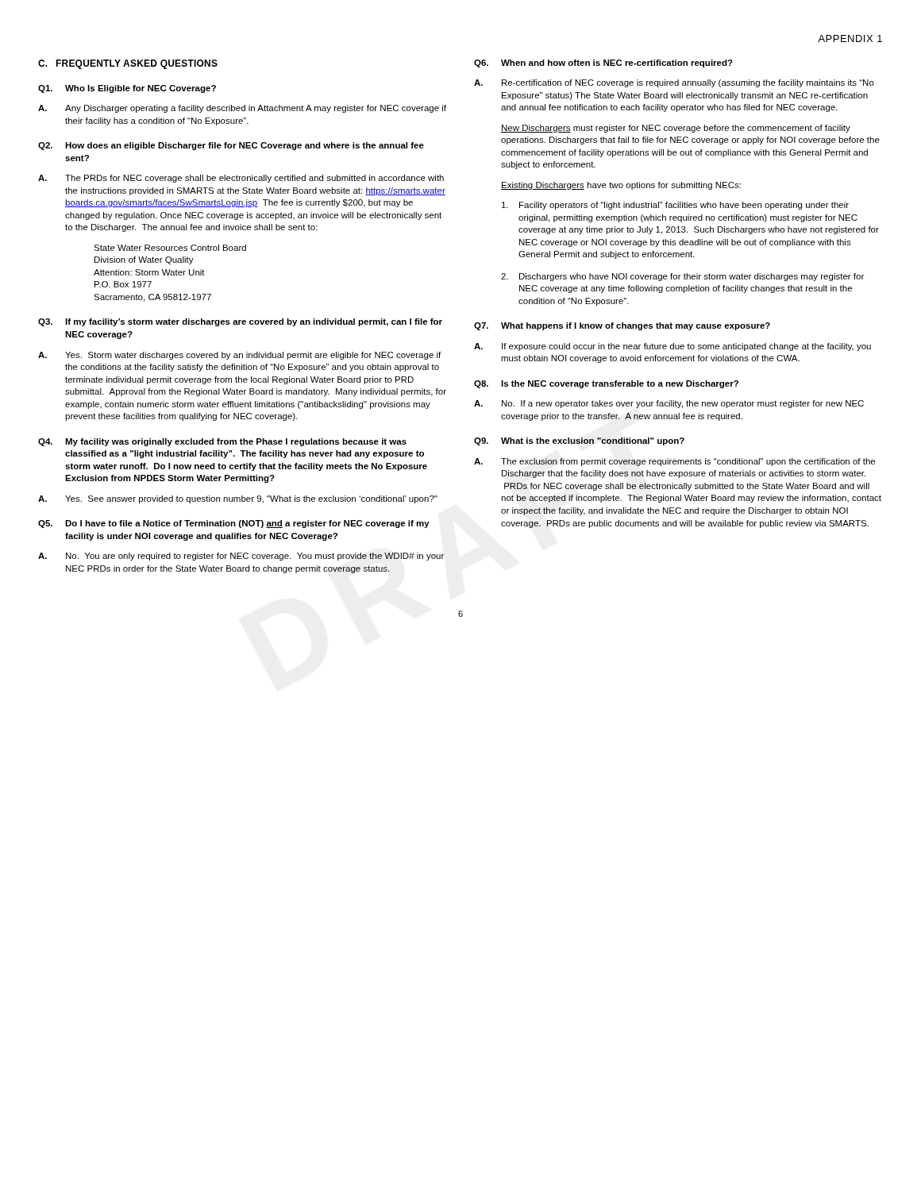DRAFT
APPENDIX 1
C. FREQUENTLY ASKED QUESTIONS
Q1. Who Is Eligible for NEC Coverage?
A. Any Discharger operating a facility described in Attachment A may register for NEC coverage if their facility has a condition of “No Exposure”.
Q2. How does an eligible Discharger file for NEC Coverage and where is the annual fee sent?
A. The PRDs for NEC coverage shall be electronically certified and submitted in accordance with the instructions provided in SMARTS at the State Water Board website at: https://smarts.waterboards.ca.gov/smarts/faces/SwSmartsLogin.jsp The fee is currently $200, but may be changed by regulation. Once NEC coverage is accepted, an invoice will be electronically sent to the Discharger. The annual fee and invoice shall be sent to:
State Water Resources Control Board
Division of Water Quality
Attention: Storm Water Unit
P.O. Box 1977
Sacramento, CA 95812-1977
Q3. If my facility’s storm water discharges are covered by an individual permit, can I file for NEC coverage?
A. Yes. Storm water discharges covered by an individual permit are eligible for NEC coverage if the conditions at the facility satisfy the definition of “No Exposure” and you obtain approval to terminate individual permit coverage from the local Regional Water Board prior to PRD submittal. Approval from the Regional Water Board is mandatory. Many individual permits, for example, contain numeric storm water effluent limitations ("antibacksliding" provisions may prevent these facilities from qualifying for NEC coverage).
Q4. My facility was originally excluded from the Phase I regulations because it was classified as a "light industrial facility". The facility has never had any exposure to storm water runoff. Do I now need to certify that the facility meets the No Exposure Exclusion from NPDES Storm Water Permitting?
A. Yes. See answer provided to question number 9, "What is the exclusion ‘conditional’ upon?"
Q5. Do I have to file a Notice of Termination (NOT) and a register for NEC coverage if my facility is under NOI coverage and qualifies for NEC Coverage?
A. No. You are only required to register for NEC coverage. You must provide the WDID# in your NEC PRDs in order for the State Water Board to change permit coverage status.
Q6. When and how often is NEC re-certification required?
A. Re-certification of NEC coverage is required annually (assuming the facility maintains its “No Exposure” status) The State Water Board will electronically transmit an NEC re-certification and annual fee notification to each facility operator who has filed for NEC coverage.
New Dischargers must register for NEC coverage before the commencement of facility operations. Dischargers that fail to file for NEC coverage or apply for NOI coverage before the commencement of facility operations will be out of compliance with this General Permit and subject to enforcement.
Existing Dischargers have two options for submitting NECs:
Facility operators of “light industrial” facilities who have been operating under their original, permitting exemption (which required no certification) must register for NEC coverage at any time prior to July 1, 2013. Such Dischargers who have not registered for NEC coverage or NOI coverage by this deadline will be out of compliance with this General Permit and subject to enforcement.
Dischargers who have NOI coverage for their storm water discharges may register for NEC coverage at any time following completion of facility changes that result in the condition of “No Exposure”.
Q7. What happens if I know of changes that may cause exposure?
A. If exposure could occur in the near future due to some anticipated change at the facility, you must obtain NOI coverage to avoid enforcement for violations of the CWA.
Q8. Is the NEC coverage transferable to a new Discharger?
A. No. If a new operator takes over your facility, the new operator must register for new NEC coverage prior to the transfer. A new annual fee is required.
Q9. What is the exclusion "conditional" upon?
A. The exclusion from permit coverage requirements is “conditional” upon the certification of the Discharger that the facility does not have exposure of materials or activities to storm water. PRDs for NEC coverage shall be electronically submitted to the State Water Board and will not be accepted if incomplete. The Regional Water Board may review the information, contact or inspect the facility, and invalidate the NEC and require the Discharger to obtain NOI coverage. PRDs are public documents and will be available for public review via SMARTS.
6